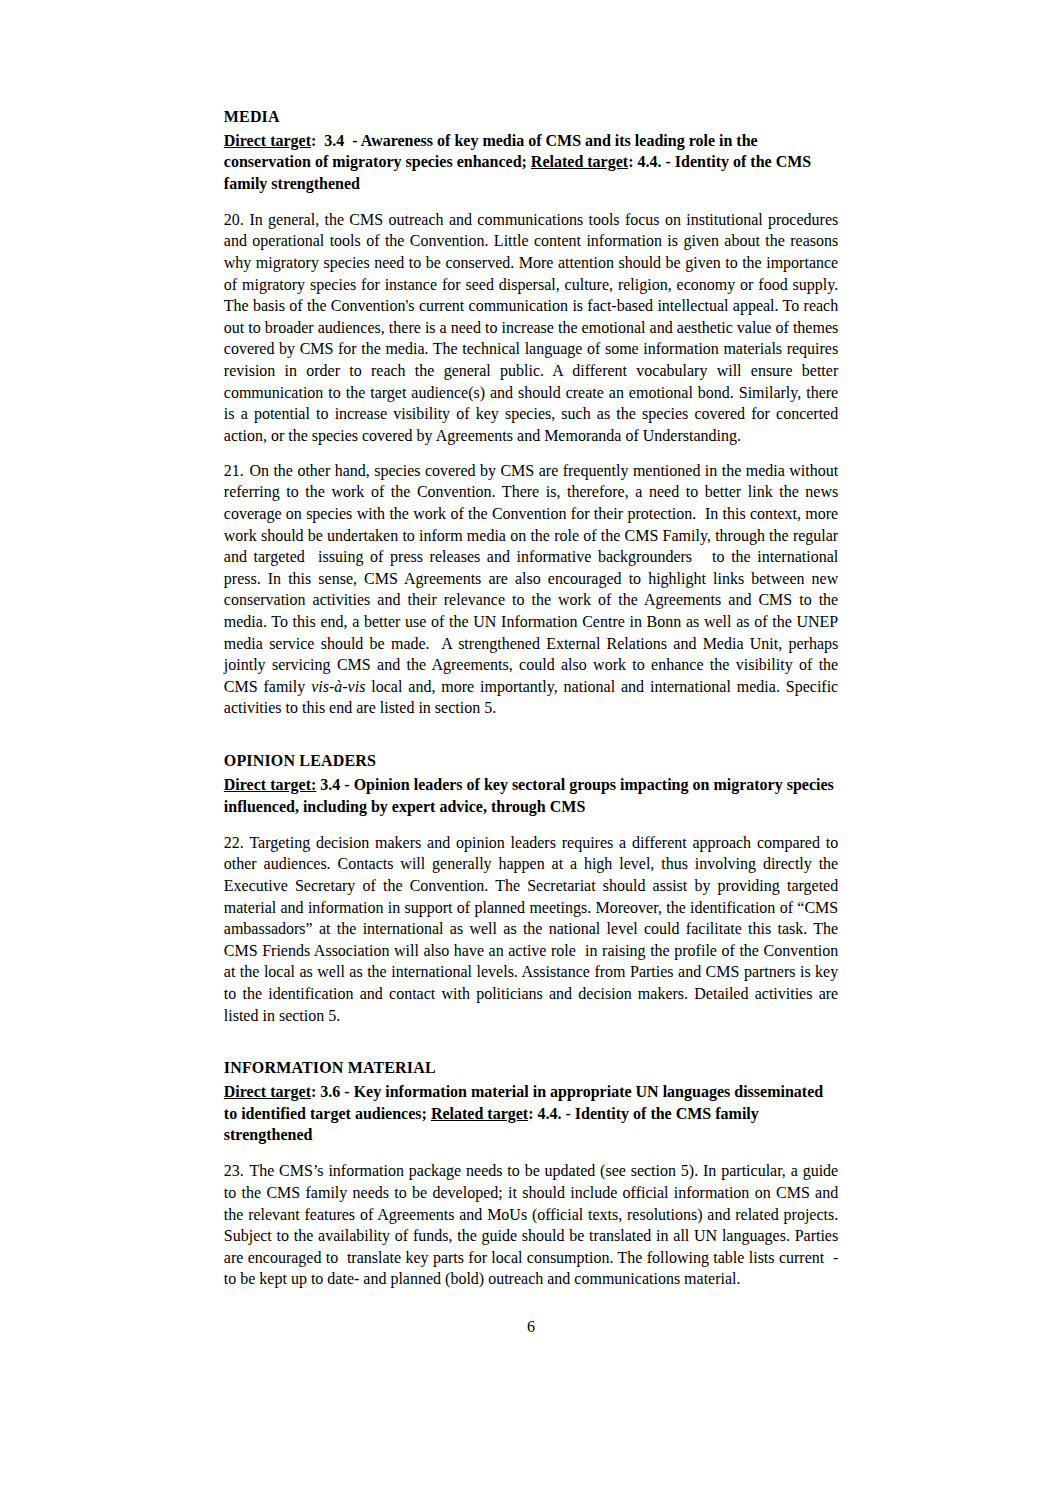Media
Direct target: 3.4 - Awareness of key media of CMS and its leading role in the conservation of migratory species enhanced; Related target: 4.4. - Identity of the CMS family strengthened
20. In general, the CMS outreach and communications tools focus on institutional procedures and operational tools of the Convention. Little content information is given about the reasons why migratory species need to be conserved. More attention should be given to the importance of migratory species for instance for seed dispersal, culture, religion, economy or food supply. The basis of the Convention's current communication is fact-based intellectual appeal. To reach out to broader audiences, there is a need to increase the emotional and aesthetic value of themes covered by CMS for the media. The technical language of some information materials requires revision in order to reach the general public. A different vocabulary will ensure better communication to the target audience(s) and should create an emotional bond. Similarly, there is a potential to increase visibility of key species, such as the species covered for concerted action, or the species covered by Agreements and Memoranda of Understanding.
21. On the other hand, species covered by CMS are frequently mentioned in the media without referring to the work of the Convention. There is, therefore, a need to better link the news coverage on species with the work of the Convention for their protection. In this context, more work should be undertaken to inform media on the role of the CMS Family, through the regular and targeted issuing of press releases and informative backgrounders to the international press. In this sense, CMS Agreements are also encouraged to highlight links between new conservation activities and their relevance to the work of the Agreements and CMS to the media. To this end, a better use of the UN Information Centre in Bonn as well as of the UNEP media service should be made. A strengthened External Relations and Media Unit, perhaps jointly servicing CMS and the Agreements, could also work to enhance the visibility of the CMS family vis-à-vis local and, more importantly, national and international media. Specific activities to this end are listed in section 5.
Opinion Leaders
Direct target: 3.4 - Opinion leaders of key sectoral groups impacting on migratory species influenced, including by expert advice, through CMS
22. Targeting decision makers and opinion leaders requires a different approach compared to other audiences. Contacts will generally happen at a high level, thus involving directly the Executive Secretary of the Convention. The Secretariat should assist by providing targeted material and information in support of planned meetings. Moreover, the identification of “CMS ambassadors” at the international as well as the national level could facilitate this task. The CMS Friends Association will also have an active role in raising the profile of the Convention at the local as well as the international levels. Assistance from Parties and CMS partners is key to the identification and contact with politicians and decision makers. Detailed activities are listed in section 5.
Information Material
Direct target: 3.6 - Key information material in appropriate UN languages disseminated to identified target audiences; Related target: 4.4. - Identity of the CMS family strengthened
23. The CMS’s information package needs to be updated (see section 5). In particular, a guide to the CMS family needs to be developed; it should include official information on CMS and the relevant features of Agreements and MoUs (official texts, resolutions) and related projects. Subject to the availability of funds, the guide should be translated in all UN languages. Parties are encouraged to translate key parts for local consumption. The following table lists current - to be kept up to date- and planned (bold) outreach and communications material.
6